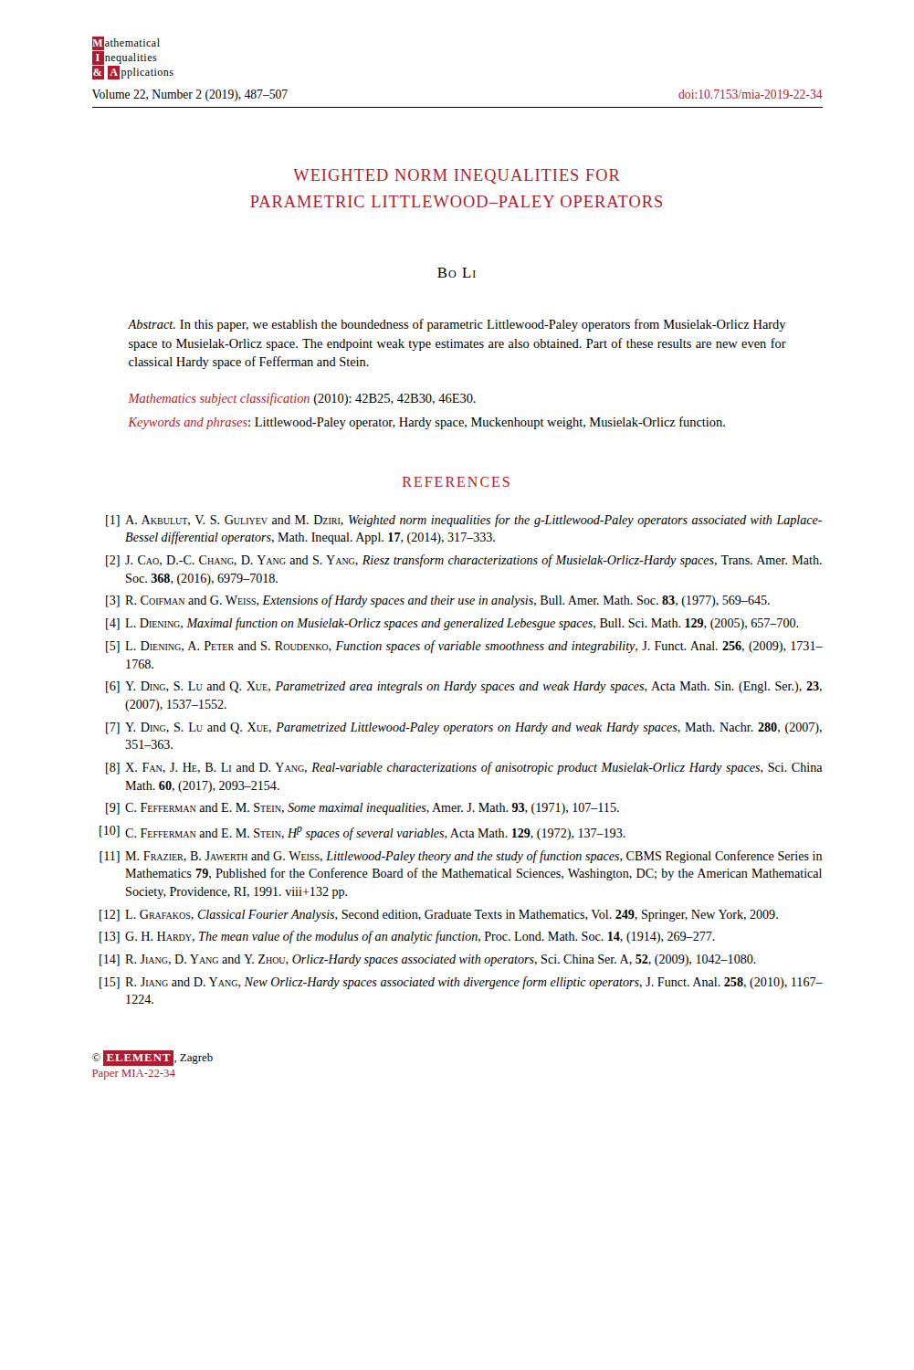Mathematical
Inequalities
& Applications
Volume 22, Number 2 (2019), 487–507 doi:10.7153/mia-2019-22-34
WEIGHTED NORM INEQUALITIES FOR
PARAMETRIC LITTLEWOOD–PALEY OPERATORS
Bo Li
Abstract. In this paper, we establish the boundedness of parametric Littlewood-Paley operators from Musielak-Orlicz Hardy space to Musielak-Orlicz space. The endpoint weak type estimates are also obtained. Part of these results are new even for classical Hardy space of Fefferman and Stein.
Mathematics subject classification (2010): 42B25, 42B30, 46E30.
Keywords and phrases: Littlewood-Paley operator, Hardy space, Muckenhoupt weight, Musielak-Orlicz function.
REFERENCES
[1] A. Akbulut, V. S. Guliyev and M. Dziri, Weighted norm inequalities for the g-Littlewood-Paley operators associated with Laplace-Bessel differential operators, Math. Inequal. Appl. 17, (2014), 317–333.
[2] J. Cao, D.-C. Chang, D. Yang and S. Yang, Riesz transform characterizations of Musielak-Orlicz-Hardy spaces, Trans. Amer. Math. Soc. 368, (2016), 6979–7018.
[3] R. Coifman and G. Weiss, Extensions of Hardy spaces and their use in analysis, Bull. Amer. Math. Soc. 83, (1977), 569–645.
[4] L. Diening, Maximal function on Musielak-Orlicz spaces and generalized Lebesgue spaces, Bull. Sci. Math. 129, (2005), 657–700.
[5] L. Diening, A. Peter and S. Roudenko, Function spaces of variable smoothness and integrability, J. Funct. Anal. 256, (2009), 1731–1768.
[6] Y. Ding, S. Lu and Q. Xue, Parametrized area integrals on Hardy spaces and weak Hardy spaces, Acta Math. Sin. (Engl. Ser.), 23, (2007), 1537–1552.
[7] Y. Ding, S. Lu and Q. Xue, Parametrized Littlewood-Paley operators on Hardy and weak Hardy spaces, Math. Nachr. 280, (2007), 351–363.
[8] X. Fan, J. He, B. Li and D. Yang, Real-variable characterizations of anisotropic product Musielak-Orlicz Hardy spaces, Sci. China Math. 60, (2017), 2093–2154.
[9] C. Fefferman and E. M. Stein, Some maximal inequalities, Amer. J. Math. 93, (1971), 107–115.
[10] C. Fefferman and E. M. Stein, Hp spaces of several variables, Acta Math. 129, (1972), 137–193.
[11] M. Frazier, B. Jawerth and G. Weiss, Littlewood-Paley theory and the study of function spaces, CBMS Regional Conference Series in Mathematics 79, Published for the Conference Board of the Mathematical Sciences, Washington, DC; by the American Mathematical Society, Providence, RI, 1991. viii+132 pp.
[12] L. Grafakos, Classical Fourier Analysis, Second edition, Graduate Texts in Mathematics, Vol. 249, Springer, New York, 2009.
[13] G. H. Hardy, The mean value of the modulus of an analytic function, Proc. Lond. Math. Soc. 14, (1914), 269–277.
[14] R. Jiang, D. Yang and Y. Zhou, Orlicz-Hardy spaces associated with operators, Sci. China Ser. A, 52, (2009), 1042–1080.
[15] R. Jiang and D. Yang, New Orlicz-Hardy spaces associated with divergence form elliptic operators, J. Funct. Anal. 258, (2010), 1167–1224.
© ELEMENT, Zagreb
Paper MIA-22-34